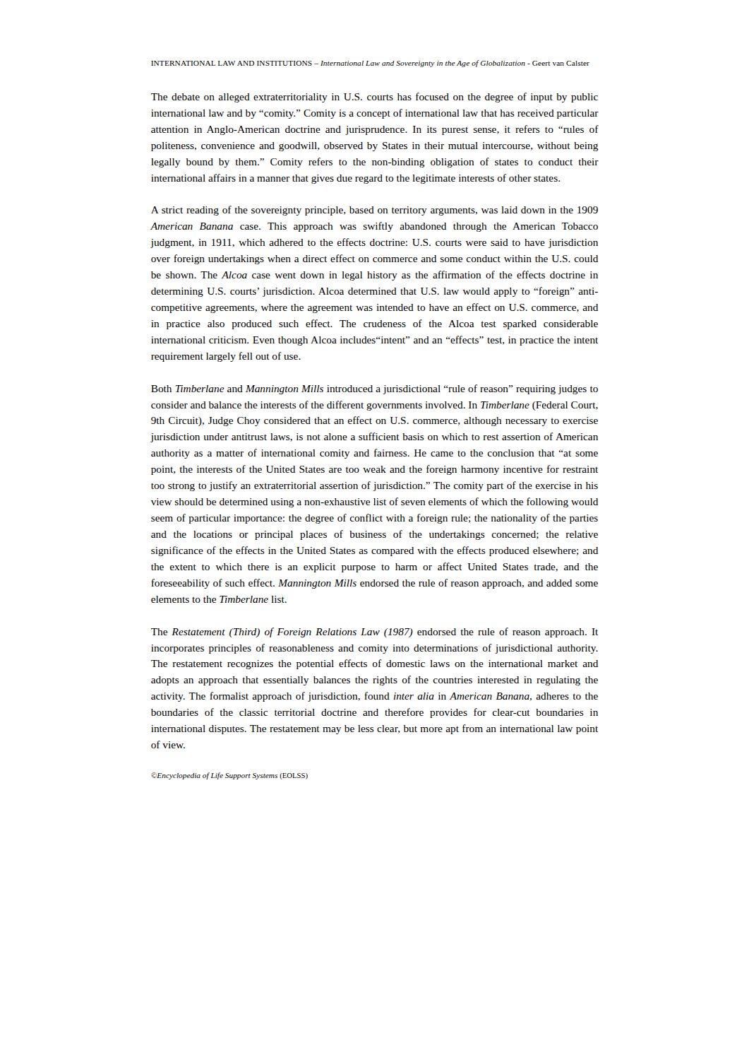INTERNATIONAL LAW AND INSTITUTIONS – International Law and Sovereignty in the Age of Globalization - Geert van Calster
The debate on alleged extraterritoriality in U.S. courts has focused on the degree of input by public international law and by “comity.” Comity is a concept of international law that has received particular attention in Anglo-American doctrine and jurisprudence. In its purest sense, it refers to “rules of politeness, convenience and goodwill, observed by States in their mutual intercourse, without being legally bound by them.” Comity refers to the non-binding obligation of states to conduct their international affairs in a manner that gives due regard to the legitimate interests of other states.
A strict reading of the sovereignty principle, based on territory arguments, was laid down in the 1909 American Banana case. This approach was swiftly abandoned through the American Tobacco judgment, in 1911, which adhered to the effects doctrine: U.S. courts were said to have jurisdiction over foreign undertakings when a direct effect on commerce and some conduct within the U.S. could be shown. The Alcoa case went down in legal history as the affirmation of the effects doctrine in determining U.S. courts’ jurisdiction. Alcoa determined that U.S. law would apply to “foreign” anti-competitive agreements, where the agreement was intended to have an effect on U.S. commerce, and in practice also produced such effect. The crudeness of the Alcoa test sparked considerable international criticism. Even though Alcoa includes“intent” and an “effects” test, in practice the intent requirement largely fell out of use.
Both Timberlane and Mannington Mills introduced a jurisdictional “rule of reason” requiring judges to consider and balance the interests of the different governments involved. In Timberlane (Federal Court, 9th Circuit), Judge Choy considered that an effect on U.S. commerce, although necessary to exercise jurisdiction under antitrust laws, is not alone a sufficient basis on which to rest assertion of American authority as a matter of international comity and fairness. He came to the conclusion that “at some point, the interests of the United States are too weak and the foreign harmony incentive for restraint too strong to justify an extraterritorial assertion of jurisdiction.” The comity part of the exercise in his view should be determined using a non-exhaustive list of seven elements of which the following would seem of particular importance: the degree of conflict with a foreign rule; the nationality of the parties and the locations or principal places of business of the undertakings concerned; the relative significance of the effects in the United States as compared with the effects produced elsewhere; and the extent to which there is an explicit purpose to harm or affect United States trade, and the foreseeability of such effect. Mannington Mills endorsed the rule of reason approach, and added some elements to the Timberlane list.
The Restatement (Third) of Foreign Relations Law (1987) endorsed the rule of reason approach. It incorporates principles of reasonableness and comity into determinations of jurisdictional authority. The restatement recognizes the potential effects of domestic laws on the international market and adopts an approach that essentially balances the rights of the countries interested in regulating the activity. The formalist approach of jurisdiction, found inter alia in American Banana, adheres to the boundaries of the classic territorial doctrine and therefore provides for clear-cut boundaries in international disputes. The restatement may be less clear, but more apt from an international law point of view.
©Encyclopedia of Life Support Systems (EOLSS)